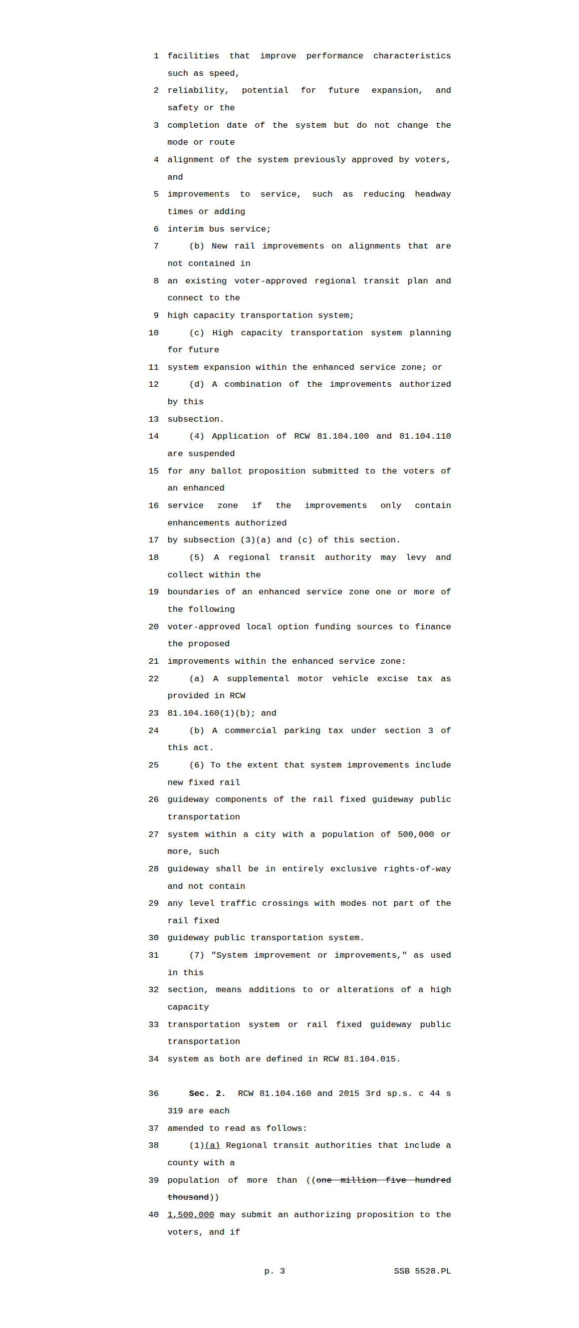facilities that improve performance characteristics such as speed,
reliability, potential for future expansion, and safety or the
completion date of the system but do not change the mode or route
alignment of the system previously approved by voters, and
improvements to service, such as reducing headway times or adding
interim bus service;
(b) New rail improvements on alignments that are not contained in
an existing voter-approved regional transit plan and connect to the
high capacity transportation system;
(c) High capacity transportation system planning for future
system expansion within the enhanced service zone; or
(d) A combination of the improvements authorized by this
subsection.
(4) Application of RCW 81.104.100 and 81.104.110 are suspended
for any ballot proposition submitted to the voters of an enhanced
service zone if the improvements only contain enhancements authorized
by subsection (3)(a) and (c) of this section.
(5) A regional transit authority may levy and collect within the
boundaries of an enhanced service zone one or more of the following
voter-approved local option funding sources to finance the proposed
improvements within the enhanced service zone:
(a) A supplemental motor vehicle excise tax as provided in RCW
81.104.160(1)(b); and
(b) A commercial parking tax under section 3 of this act.
(6) To the extent that system improvements include new fixed rail
guideway components of the rail fixed guideway public transportation
system within a city with a population of 500,000 or more, such
guideway shall be in entirely exclusive rights-of-way and not contain
any level traffic crossings with modes not part of the rail fixed
guideway public transportation system.
(7) "System improvement or improvements," as used in this
section, means additions to or alterations of a high capacity
transportation system or rail fixed guideway public transportation
system as both are defined in RCW 81.104.015.
Sec. 2. RCW 81.104.160 and 2015 3rd sp.s. c 44 s 319 are each
amended to read as follows:
(1)(a) Regional transit authorities that include a county with a
population of more than ((one million five hundred thousand))
1,500,000 may submit an authorizing proposition to the voters, and if
p. 3 SSB 5528.PL